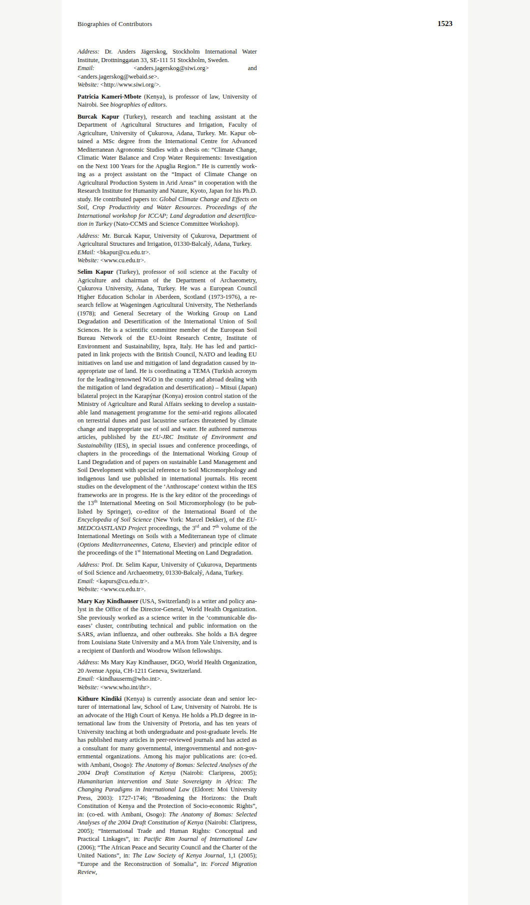Biographies of Contributors 1523
Address: Dr. Anders Jägerskog, Stockholm International Water Institute, Drottninggatan 33, SE-111 51 Stockholm, Sweden.
Email: <anders.jagerskog@siwi.org> and <anders.jagerskog@webaid.se>.
Website: <http://www.siwi.org/>.
Patricia Kameri-Mbote (Kenya), is professor of law, University of Nairobi. See biographies of editors.
Burcak Kapur (Turkey), research and teaching assistant at the Department of Agricultural Structures and Irrigation, Faculty of Agriculture, University of Çukurova, Adana, Turkey. Mr. Kapur obtained a MSc degree from the International Centre for Advanced Mediterranean Agronomic Studies with a thesis on: “Climate Change, Climatic Water Balance and Crop Water Requirements: Investigation on the Next 100 Years for the Apuglia Region.” He is currently working as a project assistant on the “Impact of Climate Change on Agricultural Production System in Arid Areas” in cooperation with the Research Institute for Humanity and Nature, Kyoto, Japan for his Ph.D. study. He contributed papers to: Global Climate Change and Effects on Soil, Crop Productivity and Water Resources. Proceedings of the International workshop for ICCAP; Land degradation and desertification in Turkey (Nato-CCMS and Science Committee Workshop).
Address: Mr. Burcak Kapur, University of Çukurova, Department of Agricultural Structures and Irrigation, 01330-Balcalý, Adana, Turkey.
EMail: <bkapur@cu.edu.tr>.
Website: <www.cu.edu.tr>.
Selim Kapur (Turkey), professor of soil science at the Faculty of Agriculture and chairman of the Department of Archaeometry, Çukurova University, Adana, Turkey. He was a European Council Higher Education Scholar in Aberdeen, Scotland (1973-1976), a research fellow at Wageningen Agricultural University, The Netherlands (1978); and General Secretary of the Working Group on Land Degradation and Desertification of the International Union of Soil Sciences. He is a scientific committee member of the European Soil Bureau Network of the EU-Joint Research Centre, Institute of Environment and Sustainability, Ispra, Italy. He has led and participated in link projects with the British Council, NATO and leading EU initiatives on land use and mitigation of land degradation caused by inappropriate use of land. He is coordinating a TEMA (Turkish acronym for the leading/renowned NGO in the country and abroad dealing with the mitigation of land degradation and desertification) – Mitsui (Japan) bilateral project in the Karapýnar (Konya) erosion control station of the Ministry of Agriculture and Rural Affairs seeking to develop a sustainable land management programme for the semi-arid regions allocated on terrestrial dunes and past lacustrine surfaces threatened by climate change and inappropriate use of soil and water. He authored numerous articles, published by the EU-JRC Institute of Environment and Sustainability (IES), in special issues and conference proceedings, of chapters in the proceedings of the International Working Group of Land Degradation and of papers on sustainable Land Management and Soil Development with special reference to Soil Micromorphology and indigenous land use published in international journals. His recent studies on the development of the ‘Anthroscape’ context within the IES frameworks are in progress. He is the key editor of the proceedings of the 13th International Meeting on Soil Micromorphology (to be published by Springer), co-editor of the International Board of the Encyclopedia of Soil Science (New York: Marcel Dekker), of the EU-MEDCOASTLAND Project proceedings, the 3rd and 7th volume of the International Meetings on Soils with a Mediterranean type of climate (Options Mediterraneennes, Catena, Elsevier) and principle editor of the proceedings of the 1st International Meeting on Land Degradation.
Address: Prof. Dr. Selim Kapur, University of Çukurova, Departments of Soil Science and Archaeometry, 01330-Balcalý, Adana, Turkey.
Email: <kapurs@cu.edu.tr>.
Website: <www.cu.edu.tr>.
Mary Kay Kindhauser (USA, Switzerland) is a writer and policy analyst in the Office of the Director-General, World Health Organization. She previously worked as a science writer in the ‘communicable diseases’ cluster, contributing technical and public information on the SARS, avian influenza, and other outbreaks. She holds a BA degree from Louisiana State University and a MA from Yale University, and is a recipient of Danforth and Woodrow Wilson fellowships.
Address: Ms Mary Kay Kindhauser, DGO, World Health Organization, 20 Avenue Appia, CH-1211 Geneva, Switzerland.
Email: <kindhauserm@who.int>.
Website: <www.who.int/ihr>.
Kithure Kindiki (Kenya) is currently associate dean and senior lecturer of international law, School of Law, University of Nairobi. He is an advocate of the High Court of Kenya. He holds a Ph.D degree in international law from the University of Pretoria, and has ten years of University teaching at both undergraduate and post-graduate levels. He has published many articles in peer-reviewed journals and has acted as a consultant for many governmental, intergovernmental and non-governmental organizations. Among his major publications are: (co-ed. with Ambani, Osogo): The Anatomy of Bomas: Selected Analyses of the 2004 Draft Constitution of Kenya (Nairobi: Claripress, 2005); Humanitarian intervention and State Sovereignty in Africa: The Changing Paradigms in International Law (Eldoret: Moi University Press, 2003): 1727-1746; “Broadening the Horizons: the Draft Constitution of Kenya and the Protection of Socio-economic Rights”, in: (co-ed. with Ambani, Osogo): The Anatomy of Bomas: Selected Analyses of the 2004 Draft Constitution of Kenya (Nairobi: Claripress, 2005); “International Trade and Human Rights: Conceptual and Practical Linkages”, in: Pacific Rim Journal of International Law (2006); “The African Peace and Security Council and the Charter of the United Nations”, in: The Law Society of Kenya Journal, 1,1 (2005); “Europe and the Reconstruction of Somalia”, in: Forced Migration Review,